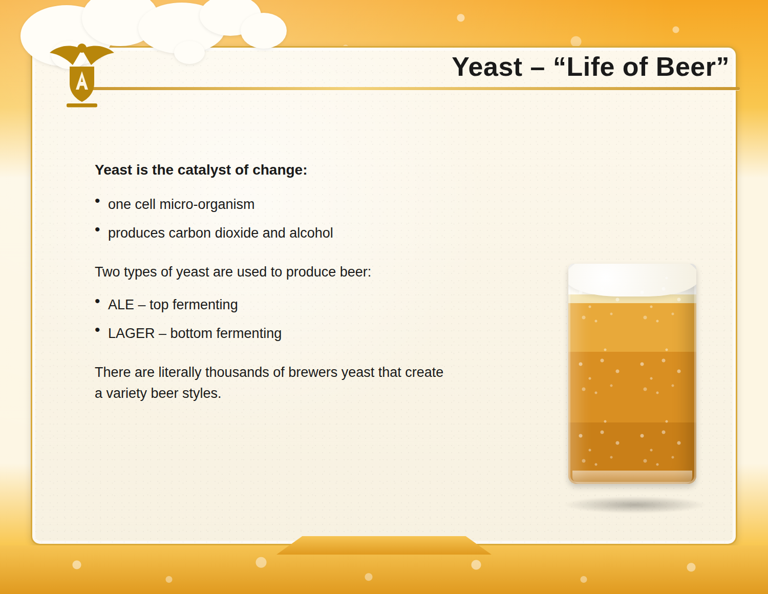Yeast – “Life of Beer”
Yeast is the catalyst of change:
one cell micro-organism
produces carbon dioxide and alcohol
Two types of yeast are used to produce beer:
ALE – top fermenting
LAGER – bottom fermenting
There are literally thousands of brewers yeast that create a variety beer styles.